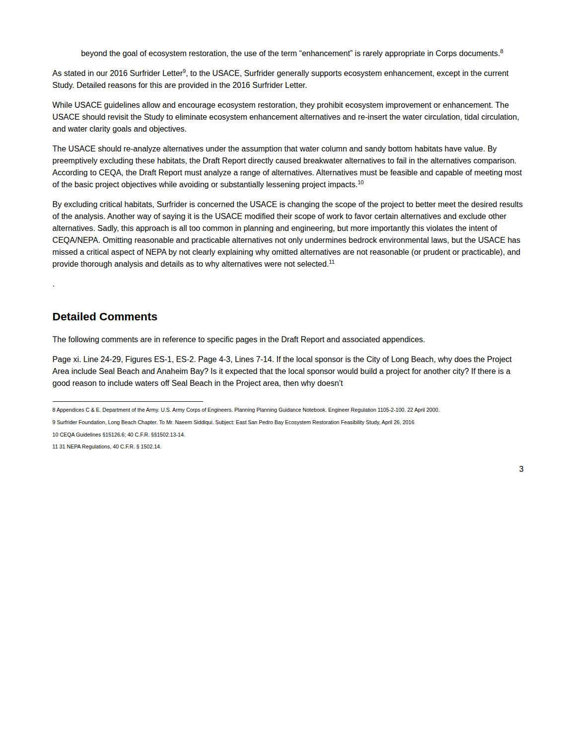beyond the goal of ecosystem restoration, the use of the term “enhancement” is rarely appropriate in Corps documents.8
As stated in our 2016 Surfrider Letter9, to the USACE, Surfrider generally supports ecosystem enhancement, except in the current Study. Detailed reasons for this are provided in the 2016 Surfrider Letter.
While USACE guidelines allow and encourage ecosystem restoration, they prohibit ecosystem improvement or enhancement. The USACE should revisit the Study to eliminate ecosystem enhancement alternatives and re-insert the water circulation, tidal circulation, and water clarity goals and objectives.
The USACE should re-analyze alternatives under the assumption that water column and sandy bottom habitats have value. By preemptively excluding these habitats, the Draft Report directly caused breakwater alternatives to fail in the alternatives comparison. According to CEQA, the Draft Report must analyze a range of alternatives. Alternatives must be feasible and capable of meeting most of the basic project objectives while avoiding or substantially lessening project impacts.10
By excluding critical habitats, Surfrider is concerned the USACE is changing the scope of the project to better meet the desired results of the analysis. Another way of saying it is the USACE modified their scope of work to favor certain alternatives and exclude other alternatives. Sadly, this approach is all too common in planning and engineering, but more importantly this violates the intent of CEQA/NEPA. Omitting reasonable and practicable alternatives not only undermines bedrock environmental laws, but the USACE has missed a critical aspect of NEPA by not clearly explaining why omitted alternatives are not reasonable (or prudent or practicable), and provide thorough analysis and details as to why alternatives were not selected.11
.
Detailed Comments
The following comments are in reference to specific pages in the Draft Report and associated appendices.
Page xi. Line 24-29, Figures ES-1, ES-2. Page 4-3, Lines 7-14. If the local sponsor is the City of Long Beach, why does the Project Area include Seal Beach and Anaheim Bay? Is it expected that the local sponsor would build a project for another city? If there is a good reason to include waters off Seal Beach in the Project area, then why doesn’t
8 Appendices C & E. Department of the Army. U.S. Army Corps of Engineers. Planning Planning Guidance Notebook. Engineer Regulation 1105-2-100. 22 April 2000.
9 Surfrider Foundation, Long Beach Chapter. To Mr. Naeem Siddiqui. Subject: East San Pedro Bay Ecosystem Restoration Feasibility Study, April 26, 2016
10 CEQA Guidelines §15126.6; 40 C.F.R. §§1502.13-14.
11 31 NEPA Regulations, 40 C.F.R. § 1502.14.
3